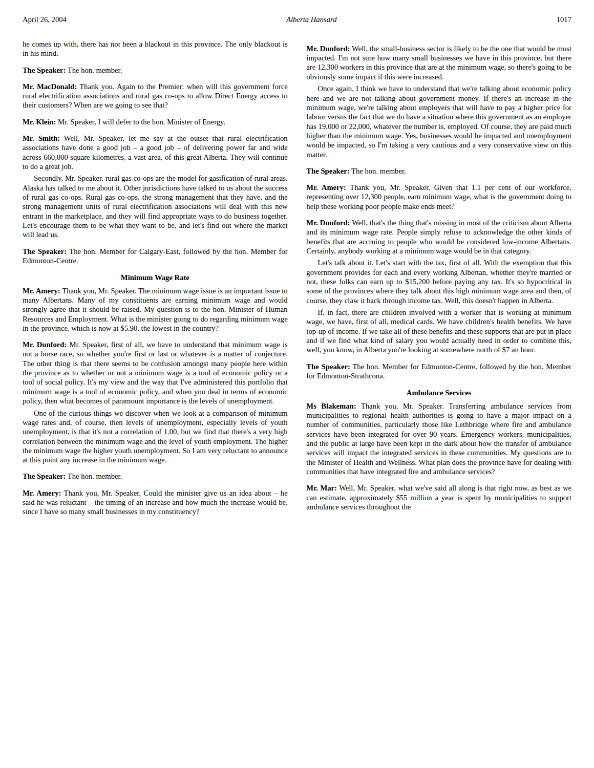April 26, 2004
Alberta Hansard
1017
he comes up with, there has not been a blackout in this province. The only blackout is in his mind.
The Speaker: The hon. member.
Mr. MacDonald: Thank you. Again to the Premier: when will this government force rural electrification associations and rural gas co-ops to allow Direct Energy access to their customers? When are we going to see that?
Mr. Klein: Mr. Speaker, I will defer to the hon. Minister of Energy.
Mr. Smith: Well, Mr. Speaker, let me say at the outset that rural electrification associations have done a good job – a good job – of delivering power far and wide across 660,000 square kilometres, a vast area, of this great Alberta. They will continue to do a great job.
Secondly, Mr. Speaker, rural gas co-ops are the model for gasification of rural areas. Alaska has talked to me about it. Other jurisdictions have talked to us about the success of rural gas co-ops. Rural gas co-ops, the strong management that they have, and the strong management units of rural electrification associations will deal with this new entrant in the marketplace, and they will find appropriate ways to do business together. Let's encourage them to be what they want to be, and let's find out where the market will lead us.
The Speaker: The hon. Member for Calgary-East, followed by the hon. Member for Edmonton-Centre.
Minimum Wage Rate
Mr. Amery: Thank you, Mr. Speaker. The minimum wage issue is an important issue to many Albertans. Many of my constituents are earning minimum wage and would strongly agree that it should be raised. My question is to the hon. Minister of Human Resources and Employment. What is the minister going to do regarding minimum wage in the province, which is now at $5.90, the lowest in the country?
Mr. Dunford: Mr. Speaker, first of all, we have to understand that minimum wage is not a horse race, so whether you're first or last or whatever is a matter of conjecture. The other thing is that there seems to be confusion amongst many people here within the province as to whether or not a minimum wage is a tool of economic policy or a tool of social policy. It's my view and the way that I've administered this portfolio that minimum wage is a tool of economic policy, and when you deal in terms of economic policy, then what becomes of paramount importance is the levels of unemployment.
One of the curious things we discover when we look at a comparison of minimum wage rates and, of course, then levels of unemployment, especially levels of youth unemployment, is that it's not a correlation of 1.00, but we find that there's a very high correlation between the minimum wage and the level of youth employment. The higher the minimum wage the higher youth unemployment. So I am very reluctant to announce at this point any increase in the minimum wage.
The Speaker: The hon. member.
Mr. Amery: Thank you, Mr. Speaker. Could the minister give us an idea about – he said he was reluctant – the timing of an increase and how much the increase would be, since I have so many small businesses in my constituency?
Mr. Dunford: Well, the small-business sector is likely to be the one that would be most impacted. I'm not sure how many small businesses we have in this province, but there are 12,300 workers in this province that are at the minimum wage, so there's going to be obviously some impact if this were increased.
Once again, I think we have to understand that we're talking about economic policy here and we are not talking about government money. If there's an increase in the minimum wage, we're talking about employers that will have to pay a higher price for labour versus the fact that we do have a situation where this government as an employer has 19,000 or 22,000, whatever the number is, employed. Of course, they are paid much higher than the minimum wage. Yes, businesses would be impacted and unemployment would be impacted, so I'm taking a very cautious and a very conservative view on this matter.
The Speaker: The hon. member.
Mr. Amery: Thank you, Mr. Speaker. Given that 1.1 per cent of our workforce, representing over 12,300 people, earn minimum wage, what is the government doing to help these working poor people make ends meet?
Mr. Dunford: Well, that's the thing that's missing in most of the criticism about Alberta and its minimum wage rate. People simply refuse to acknowledge the other kinds of benefits that are accruing to people who would be considered low-income Albertans. Certainly, anybody working at a minimum wage would be in that category.
Let's talk about it. Let's start with the tax, first of all. With the exemption that this government provides for each and every working Albertan, whether they're married or not, these folks can earn up to $15,200 before paying any tax. It's so hypocritical in some of the provinces where they talk about this high minimum wage area and then, of course, they claw it back through income tax. Well, this doesn't happen in Alberta.
If, in fact, there are children involved with a worker that is working at minimum wage, we have, first of all, medical cards. We have children's health benefits. We have top-up of income. If we take all of these benefits and these supports that are put in place and if we find what kind of salary you would actually need in order to combine this, well, you know, in Alberta you're looking at somewhere north of $7 an hour.
The Speaker: The hon. Member for Edmonton-Centre, followed by the hon. Member for Edmonton-Strathcona.
Ambulance Services
Ms Blakeman: Thank you, Mr. Speaker. Transferring ambulance services from municipalities to regional health authorities is going to have a major impact on a number of communities, particularly those like Lethbridge where fire and ambulance services have been integrated for over 90 years. Emergency workers, municipalities, and the public at large have been kept in the dark about how the transfer of ambulance services will impact the integrated services in these communities. My questions are to the Minister of Health and Wellness. What plan does the province have for dealing with communities that have integrated fire and ambulance services?
Mr. Mar: Well, Mr. Speaker, what we've said all along is that right now, as best as we can estimate, approximately $55 million a year is spent by municipalities to support ambulance services throughout the